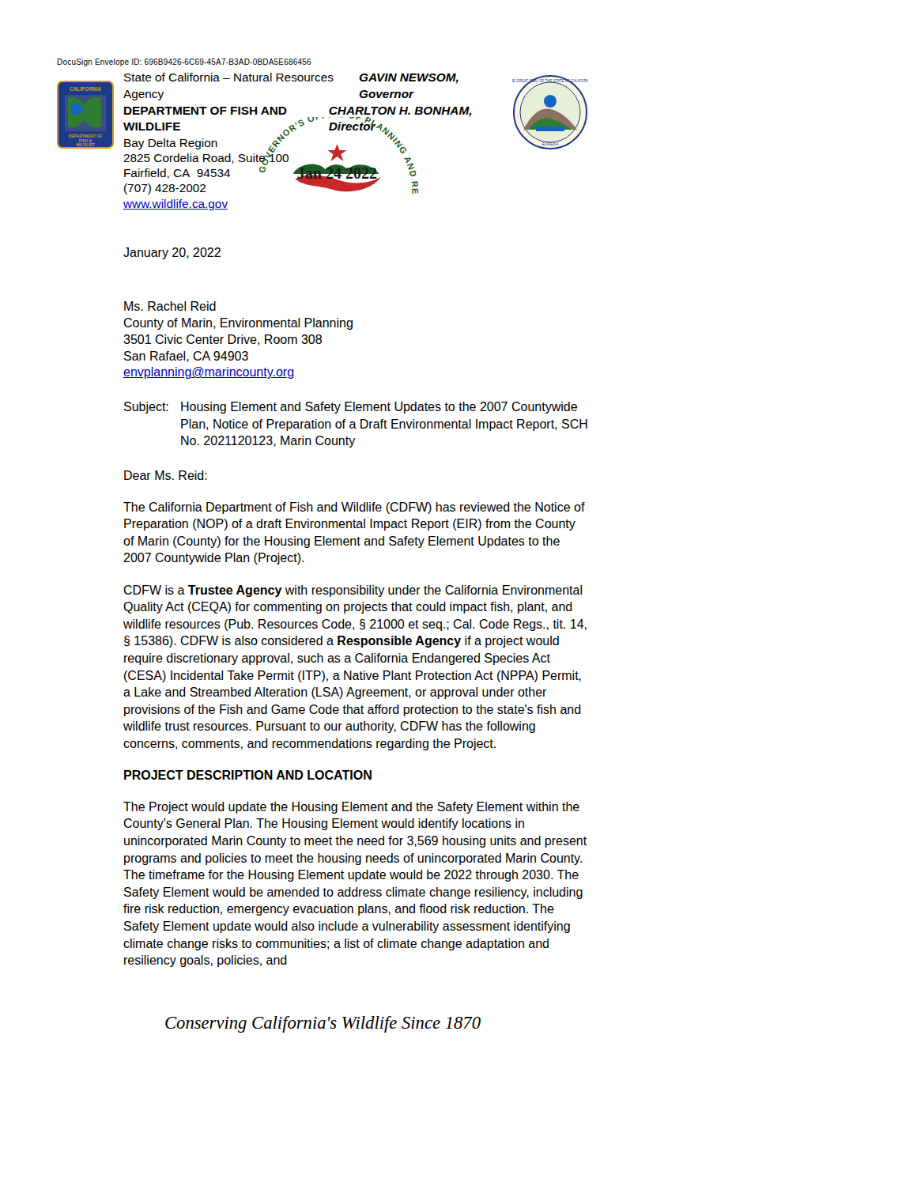DocuSign Envelope ID: 696B9426-6C69-45A7-B3AD-0BDA5E686456
CALIFORNIA DEPARTMENT OF FISH & WILDLIFE GOVERNOR'S OFFICE OF PLANNING AND RESEARCH STATE OF CALIFORNIA Jan 24 2022 THE GREAT SEAL OF THE STATE OF CALIFORNIA EUREKA
State of California – Natural Resources Agency GAVIN NEWSOM, Governor
DEPARTMENT OF FISH AND WILDLIFE CHARLTON H. BONHAM, Director
Bay Delta Region
2825 Cordelia Road, Suite 100
Fairfield, CA 94534
(707) 428-2002
www.wildlife.ca.gov
January 20, 2022
Ms. Rachel Reid
County of Marin, Environmental Planning
3501 Civic Center Drive, Room 308
San Rafael, CA 94903
envplanning@marincounty.org
Subject: Housing Element and Safety Element Updates to the 2007 Countywide Plan, Notice of Preparation of a Draft Environmental Impact Report, SCH No. 2021120123, Marin County
Dear Ms. Reid:
The California Department of Fish and Wildlife (CDFW) has reviewed the Notice of Preparation (NOP) of a draft Environmental Impact Report (EIR) from the County of Marin (County) for the Housing Element and Safety Element Updates to the 2007 Countywide Plan (Project).
CDFW is a Trustee Agency with responsibility under the California Environmental Quality Act (CEQA) for commenting on projects that could impact fish, plant, and wildlife resources (Pub. Resources Code, § 21000 et seq.; Cal. Code Regs., tit. 14, § 15386). CDFW is also considered a Responsible Agency if a project would require discretionary approval, such as a California Endangered Species Act (CESA) Incidental Take Permit (ITP), a Native Plant Protection Act (NPPA) Permit, a Lake and Streambed Alteration (LSA) Agreement, or approval under other provisions of the Fish and Game Code that afford protection to the state's fish and wildlife trust resources. Pursuant to our authority, CDFW has the following concerns, comments, and recommendations regarding the Project.
Project Description and Location
The Project would update the Housing Element and the Safety Element within the County's General Plan. The Housing Element would identify locations in unincorporated Marin County to meet the need for 3,569 housing units and present programs and policies to meet the housing needs of unincorporated Marin County. The timeframe for the Housing Element update would be 2022 through 2030. The Safety Element would be amended to address climate change resiliency, including fire risk reduction, emergency evacuation plans, and flood risk reduction. The Safety Element update would also include a vulnerability assessment identifying climate change risks to communities; a list of climate change adaptation and resiliency goals, policies, and
Conserving California's Wildlife Since 1870